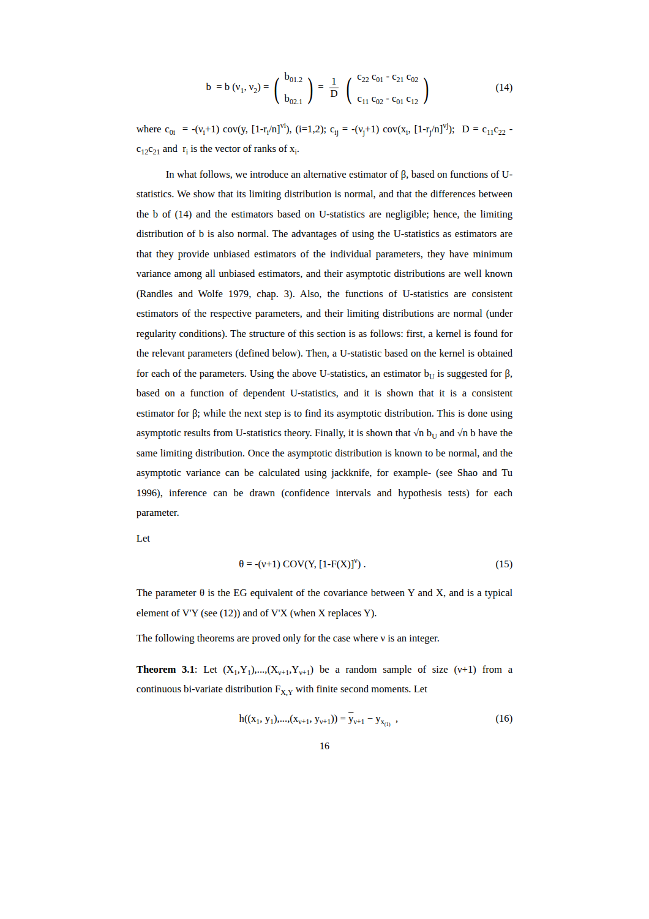b = b (ν1, ν2) = ( b01.2 b02.1 ) = 1 D ( c22 c01 - c21 c02 c11 c02 - c01 c12 )
(14)
where c0i = -(νi+1) cov(y, [1-ri/n]vi), (i=1,2); cij = -(νj+1) cov(xi, [1-rj/n]vj); D = c11c22 - c12c21 and ri is the vector of ranks of xi.
In what follows, we introduce an alternative estimator of β, based on functions of U-statistics. We show that its limiting distribution is normal, and that the differences between the b of (14) and the estimators based on U-statistics are negligible; hence, the limiting distribution of b is also normal. The advantages of using the U-statistics as estimators are that they provide unbiased estimators of the individual parameters, they have minimum variance among all unbiased estimators, and their asymptotic distributions are well known (Randles and Wolfe 1979, chap. 3). Also, the functions of U-statistics are consistent estimators of the respective parameters, and their limiting distributions are normal (under regularity conditions). The structure of this section is as follows: first, a kernel is found for the relevant parameters (defined below). Then, a U-statistic based on the kernel is obtained for each of the parameters. Using the above U-statistics, an estimator bU is suggested for β, based on a function of dependent U-statistics, and it is shown that it is a consistent estimator for β; while the next step is to find its asymptotic distribution. This is done using asymptotic results from U-statistics theory. Finally, it is shown that √n bU and √n b have the same limiting distribution. Once the asymptotic distribution is known to be normal, and the asymptotic variance can be calculated using jackknife, for example- (see Shao and Tu 1996), inference can be drawn (confidence intervals and hypothesis tests) for each parameter.
Let
θ = -(ν+1) COV(Y, [1-F(X)]ν) .
(15)
The parameter θ is the EG equivalent of the covariance between Y and X, and is a typical element of V'Y (see (12)) and of V'X (when X replaces Y).
The following theorems are proved only for the case where ν is an integer.
Theorem 3.1: Let (X1,Y1),...,(Xν+1,Yν+1) be a random sample of size (ν+1) from a continuous bi-variate distribution FX,Y with finite second moments. Let
h((x1, y1),...,(xν+1, yν+1)) = yν+1 − yx(1) ,
(16)
16